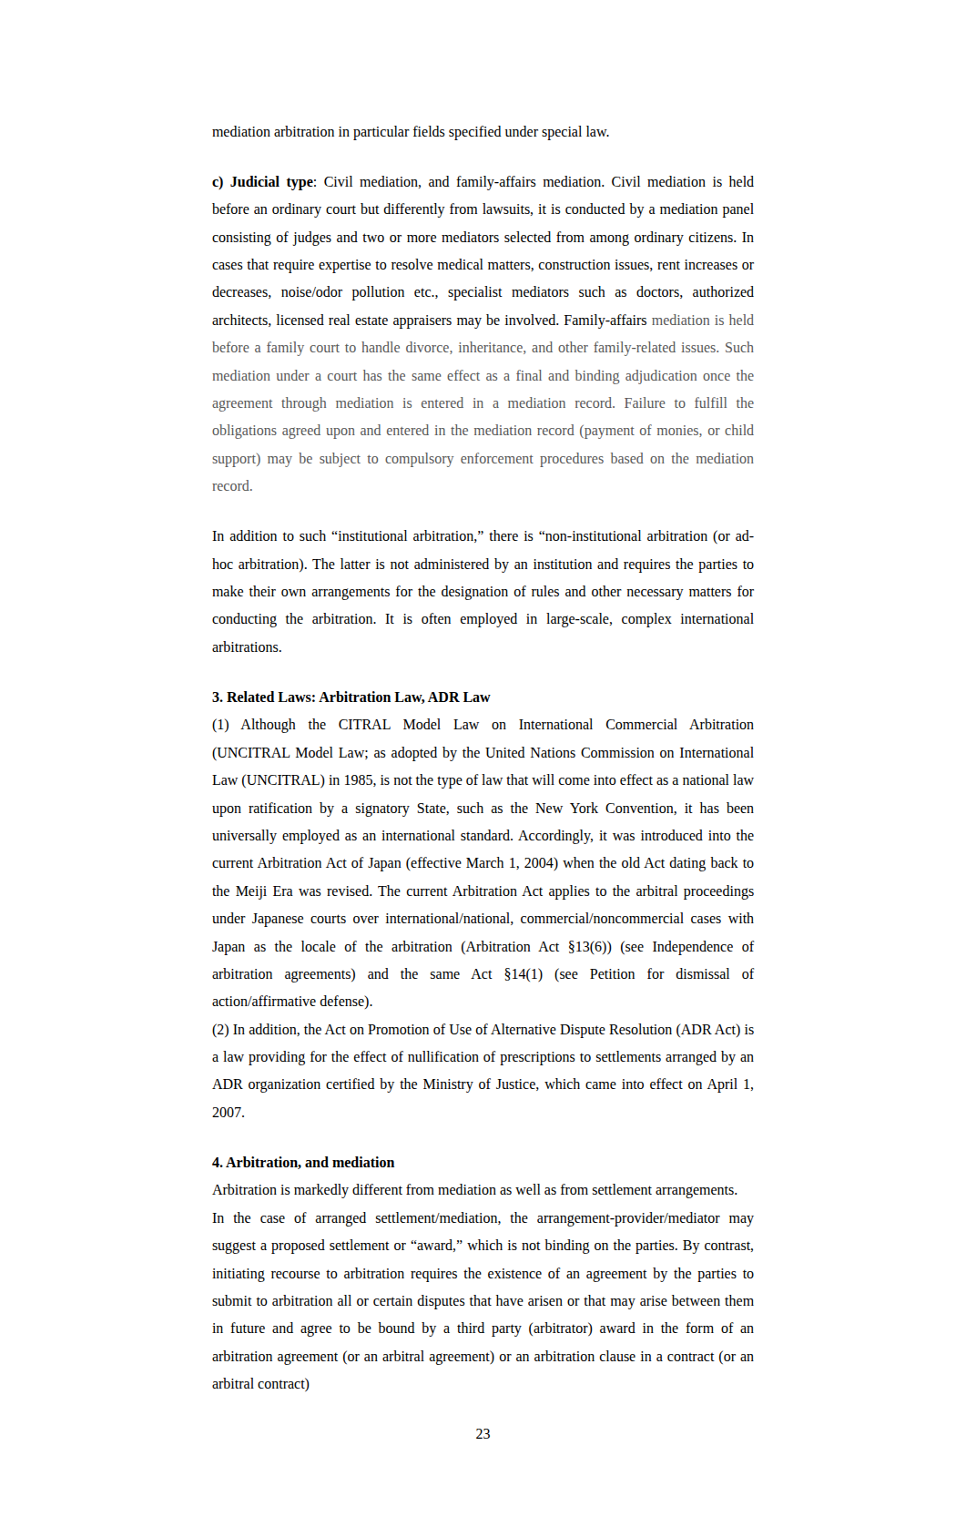mediation arbitration in particular fields specified under special law.
c) Judicial type: Civil mediation, and family-affairs mediation. Civil mediation is held before an ordinary court but differently from lawsuits, it is conducted by a mediation panel consisting of judges and two or more mediators selected from among ordinary citizens. In cases that require expertise to resolve medical matters, construction issues, rent increases or decreases, noise/odor pollution etc., specialist mediators such as doctors, authorized architects, licensed real estate appraisers may be involved. Family-affairs mediation is held before a family court to handle divorce, inheritance, and other family-related issues. Such mediation under a court has the same effect as a final and binding adjudication once the agreement through mediation is entered in a mediation record. Failure to fulfill the obligations agreed upon and entered in the mediation record (payment of monies, or child support) may be subject to compulsory enforcement procedures based on the mediation record.
In addition to such “institutional arbitration,” there is “non-institutional arbitration (or ad-hoc arbitration). The latter is not administered by an institution and requires the parties to make their own arrangements for the designation of rules and other necessary matters for conducting the arbitration. It is often employed in large-scale, complex international arbitrations.
3. Related Laws: Arbitration Law, ADR Law
(1) Although the CITRAL Model Law on International Commercial Arbitration (UNCITRAL Model Law; as adopted by the United Nations Commission on International Law (UNCITRAL) in 1985, is not the type of law that will come into effect as a national law upon ratification by a signatory State, such as the New York Convention, it has been universally employed as an international standard. Accordingly, it was introduced into the current Arbitration Act of Japan (effective March 1, 2004) when the old Act dating back to the Meiji Era was revised. The current Arbitration Act applies to the arbitral proceedings under Japanese courts over international/national, commercial/noncommercial cases with Japan as the locale of the arbitration (Arbitration Act §13(6)) (see Independence of arbitration agreements) and the same Act §14(1) (see Petition for dismissal of action/affirmative defense).
(2) In addition, the Act on Promotion of Use of Alternative Dispute Resolution (ADR Act) is a law providing for the effect of nullification of prescriptions to settlements arranged by an ADR organization certified by the Ministry of Justice, which came into effect on April 1, 2007.
4. Arbitration, and mediation
Arbitration is markedly different from mediation as well as from settlement arrangements.
In the case of arranged settlement/mediation, the arrangement-provider/mediator may suggest a proposed settlement or “award,” which is not binding on the parties. By contrast, initiating recourse to arbitration requires the existence of an agreement by the parties to submit to arbitration all or certain disputes that have arisen or that may arise between them in future and agree to be bound by a third party (arbitrator) award in the form of an arbitration agreement (or an arbitral agreement) or an arbitration clause in a contract (or an arbitral contract)
23